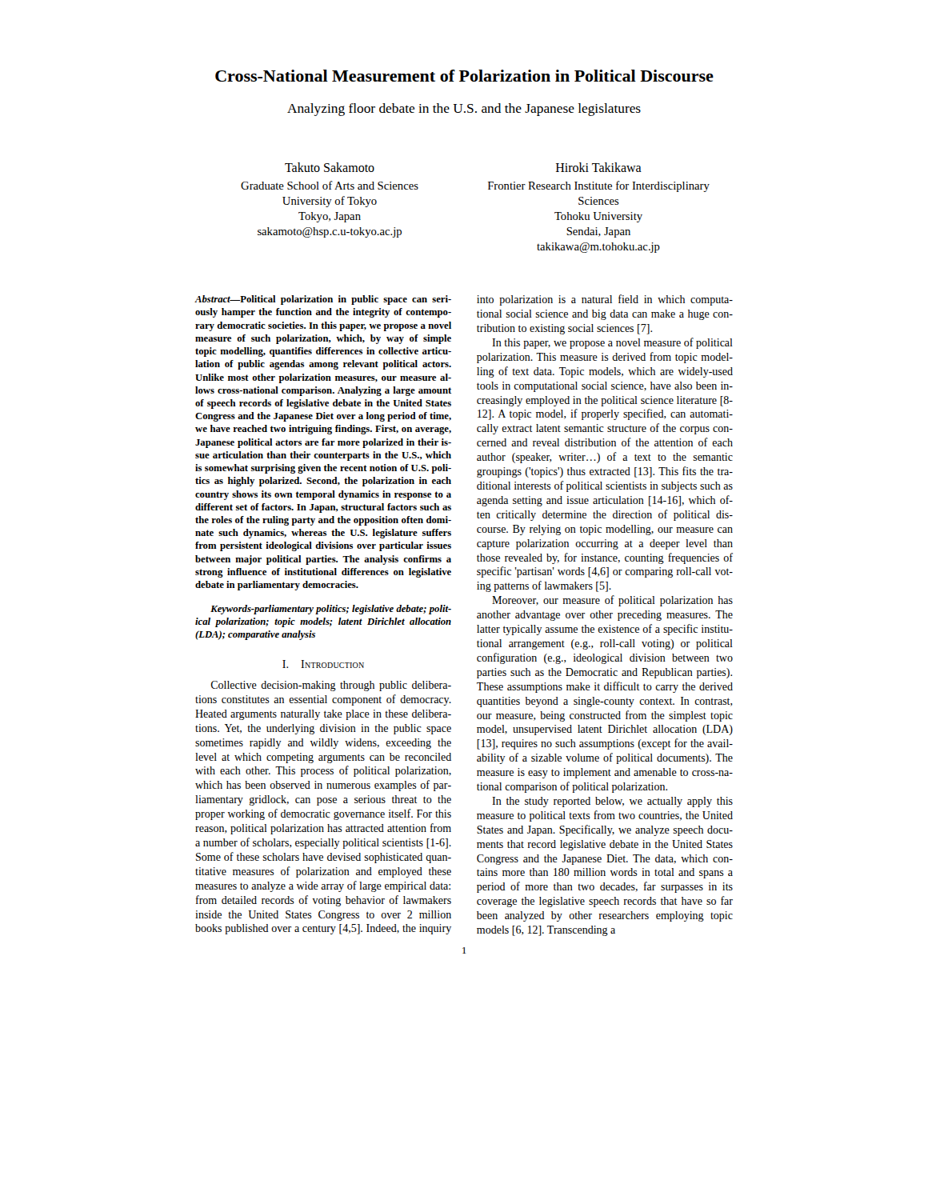Cross-National Measurement of Polarization in Political Discourse
Analyzing floor debate in the U.S. and the Japanese legislatures
| Takuto Sakamoto Graduate School of Arts and Sciences University of Tokyo Tokyo, Japan sakamoto@hsp.c.u-tokyo.ac.jp | Hiroki Takikawa Frontier Research Institute for Interdisciplinary Sciences Tohoku University Sendai, Japan takikawa@m.tohoku.ac.jp |
Abstract—Political polarization in public space can seriously hamper the function and the integrity of contemporary democratic societies. In this paper, we propose a novel measure of such polarization, which, by way of simple topic modelling, quantifies differences in collective articulation of public agendas among relevant political actors. Unlike most other polarization measures, our measure allows cross-national comparison. Analyzing a large amount of speech records of legislative debate in the United States Congress and the Japanese Diet over a long period of time, we have reached two intriguing findings. First, on average, Japanese political actors are far more polarized in their issue articulation than their counterparts in the U.S., which is somewhat surprising given the recent notion of U.S. politics as highly polarized. Second, the polarization in each country shows its own temporal dynamics in response to a different set of factors. In Japan, structural factors such as the roles of the ruling party and the opposition often dominate such dynamics, whereas the U.S. legislature suffers from persistent ideological divisions over particular issues between major political parties. The analysis confirms a strong influence of institutional differences on legislative debate in parliamentary democracies.
Keywords-parliamentary politics; legislative debate; political polarization; topic models; latent Dirichlet allocation (LDA); comparative analysis
I. Introduction
Collective decision-making through public deliberations constitutes an essential component of democracy. Heated arguments naturally take place in these deliberations. Yet, the underlying division in the public space sometimes rapidly and wildly widens, exceeding the level at which competing arguments can be reconciled with each other. This process of political polarization, which has been observed in numerous examples of parliamentary gridlock, can pose a serious threat to the proper working of democratic governance itself. For this reason, political polarization has attracted attention from a number of scholars, especially political scientists [1-6]. Some of these scholars have devised sophisticated quantitative measures of polarization and employed these measures to analyze a wide array of large empirical data: from detailed records of voting behavior of lawmakers inside the United States Congress to over 2 million books published over a century [4,5]. Indeed, the inquiry into polarization is a natural field in which computational social science and big data can make a huge contribution to existing social sciences [7].
In this paper, we propose a novel measure of political polarization. This measure is derived from topic modelling of text data. Topic models, which are widely-used tools in computational social science, have also been increasingly employed in the political science literature [8-12]. A topic model, if properly specified, can automatically extract latent semantic structure of the corpus concerned and reveal distribution of the attention of each author (speaker, writer…) of a text to the semantic groupings ('topics') thus extracted [13]. This fits the traditional interests of political scientists in subjects such as agenda setting and issue articulation [14-16], which often critically determine the direction of political discourse. By relying on topic modelling, our measure can capture polarization occurring at a deeper level than those revealed by, for instance, counting frequencies of specific 'partisan' words [4,6] or comparing roll-call voting patterns of lawmakers [5].
Moreover, our measure of political polarization has another advantage over other preceding measures. The latter typically assume the existence of a specific institutional arrangement (e.g., roll-call voting) or political configuration (e.g., ideological division between two parties such as the Democratic and Republican parties). These assumptions make it difficult to carry the derived quantities beyond a single-county context. In contrast, our measure, being constructed from the simplest topic model, unsupervised latent Dirichlet allocation (LDA) [13], requires no such assumptions (except for the availability of a sizable volume of political documents). The measure is easy to implement and amenable to cross-national comparison of political polarization.
In the study reported below, we actually apply this measure to political texts from two countries, the United States and Japan. Specifically, we analyze speech documents that record legislative debate in the United States Congress and the Japanese Diet. The data, which contains more than 180 million words in total and spans a period of more than two decades, far surpasses in its coverage the legislative speech records that have so far been analyzed by other researchers employing topic models [6, 12]. Transcending a
1